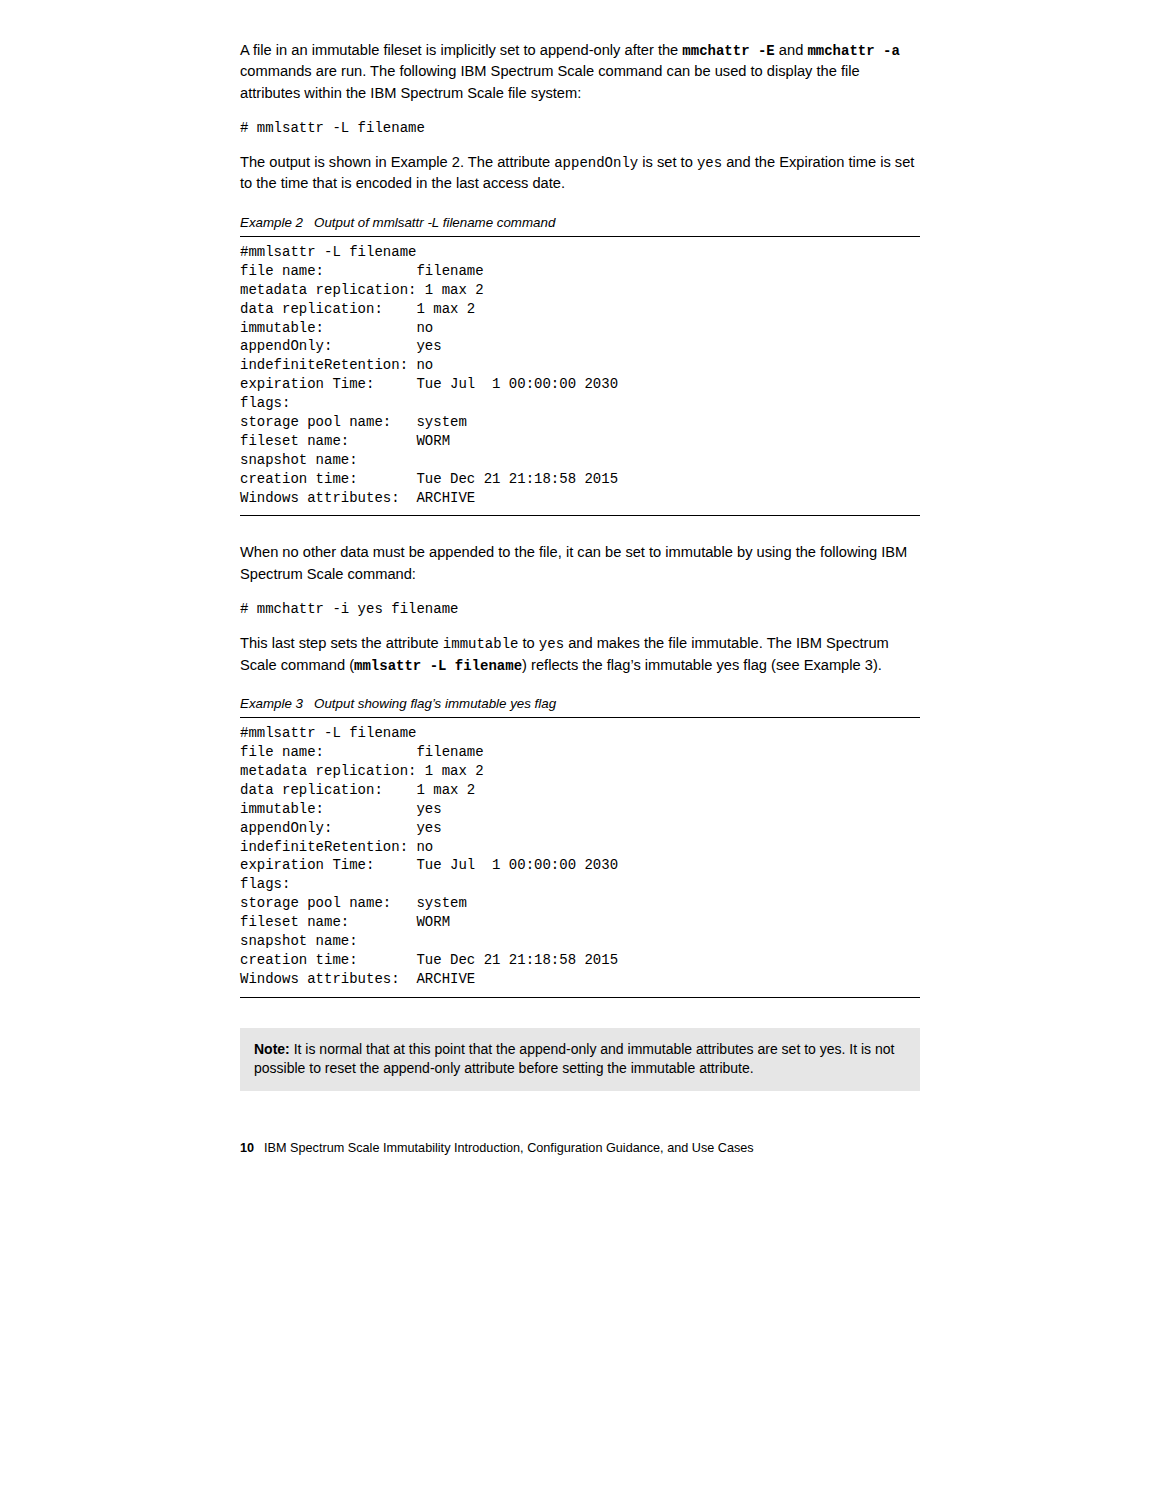A file in an immutable fileset is implicitly set to append-only after the mmchattr -E and mmchattr -a commands are run. The following IBM Spectrum Scale command can be used to display the file attributes within the IBM Spectrum Scale file system:
# mmlsattr -L filename
The output is shown in Example 2. The attribute appendOnly is set to yes and the Expiration time is set to the time that is encoded in the last access date.
Example 2 Output of mmlsattr -L filename command
#mmlsattr -L filename file name: filename metadata replication: 1 max 2 data replication: 1 max 2 immutable: no appendOnly: yes indefiniteRetention: no expiration Time: Tue Jul 1 00:00:00 2030 flags: storage pool name: system fileset name: WORM snapshot name: creation time: Tue Dec 21 21:18:58 2015 Windows attributes: ARCHIVE
When no other data must be appended to the file, it can be set to immutable by using the following IBM Spectrum Scale command:
# mmchattr -i yes filename
This last step sets the attribute immutable to yes and makes the file immutable. The IBM Spectrum Scale command (mmlsattr -L filename) reflects the flag’s immutable yes flag (see Example 3).
Example 3 Output showing flag’s immutable yes flag
#mmlsattr -L filename file name: filename metadata replication: 1 max 2 data replication: 1 max 2 immutable: yes appendOnly: yes indefiniteRetention: no expiration Time: Tue Jul 1 00:00:00 2030 flags: storage pool name: system fileset name: WORM snapshot name: creation time: Tue Dec 21 21:18:58 2015 Windows attributes: ARCHIVE
Note: It is normal that at this point that the append-only and immutable attributes are set to yes. It is not possible to reset the append-only attribute before setting the immutable attribute.
10 IBM Spectrum Scale Immutability Introduction, Configuration Guidance, and Use Cases